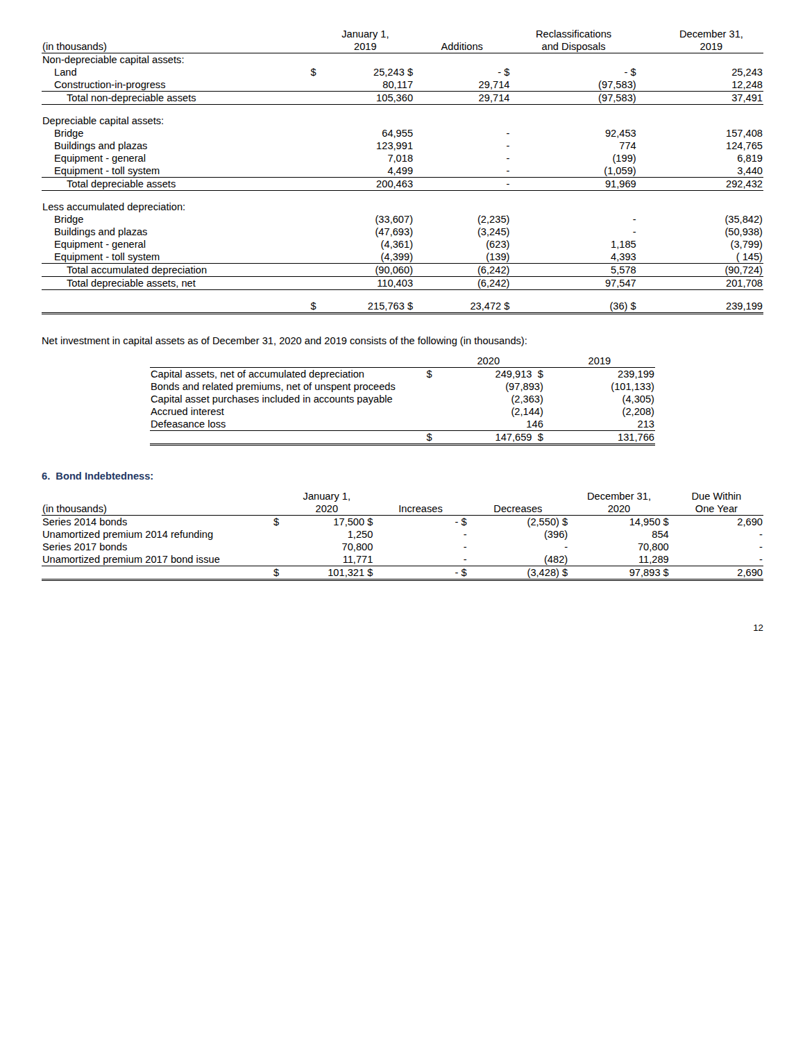| | | January 1, | | Reclassifications | | December 31, |
| (in thousands) | | 2019 | Additions | and Disposals | | 2019 |
| Non-depreciable capital assets: | | | | | | |
| Land | $ | 25,243 $ | - $ | - $ | | 25,243 |
| Construction-in-progress | | 80,117 | 29,714 | (97,583) | | 12,248 |
| Total non-depreciable assets | | 105,360 | 29,714 | (97,583) | | 37,491 |
| Depreciable capital assets: | | | | | | |
| Bridge | | 64,955 | - | 92,453 | | 157,408 |
| Buildings and plazas | | 123,991 | - | 774 | | 124,765 |
| Equipment - general | | 7,018 | - | (199) | | 6,819 |
| Equipment - toll system | | 4,499 | - | (1,059) | | 3,440 |
| Total depreciable assets | | 200,463 | - | 91,969 | | 292,432 |
| Less accumulated depreciation: | | | | | | |
| Bridge | | (33,607) | (2,235) | - | | (35,842) |
| Buildings and plazas | | (47,693) | (3,245) | - | | (50,938) |
| Equipment - general | | (4,361) | (623) | 1,185 | | (3,799) |
| Equipment - toll system | | (4,399) | (139) | 4,393 | | ( 145) |
| Total accumulated depreciation | | (90,060) | (6,242) | 5,578 | | (90,724) |
| Total depreciable assets, net | | 110,403 | (6,242) | 97,547 | | 201,708 |
| | $ | 215,763 $ | 23,472 $ | (36) $ | | 239,199 |
Net investment in capital assets as of December 31, 2020 and 2019 consists of the following (in thousands):
| | | 2020 | 2019 |
| Capital assets, net of accumulated depreciation | $ | 249,913 $ | 239,199 |
| Bonds and related premiums, net of unspent proceeds | | (97,893) | (101,133) |
| Capital asset purchases included in accounts payable | | (2,363) | (4,305) |
| Accrued interest | | (2,144) | (2,208) |
| Defeasance loss | | 146 | 213 |
| | $ | 147,659 $ | 131,766 |
6. Bond Indebtedness:
| | | January 1, | | | December 31, | Due Within |
| (in thousands) | | 2020 | Increases | Decreases | 2020 | One Year |
| Series 2014 bonds | $ | 17,500 $ | - $ | (2,550) $ | 14,950 $ | 2,690 |
| Unamortized premium 2014 refunding | | 1,250 | - | (396) | 854 | - |
| Series 2017 bonds | | 70,800 | - | - | 70,800 | - |
| Unamortized premium 2017 bond issue | | 11,771 | - | (482) | 11,289 | - |
| | $ | 101,321 $ | - $ | (3,428) $ | 97,893 $ | 2,690 |
12